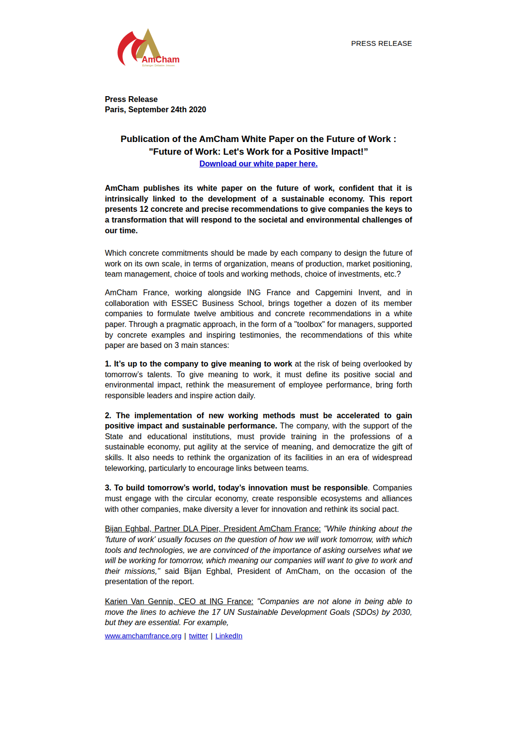AmCham – Echanger. Débattre. Innover. AmCham Echanger. Débattre. Innover.
PRESS RELEASE
Press Release
Paris, September 24th 2020
Publication of the AmCham White Paper on the Future of Work : "Future of Work: Let's Work for a Positive Impact!”
Download our white paper here.
AmCham publishes its white paper on the future of work, confident that it is intrinsically linked to the development of a sustainable economy. This report presents 12 concrete and precise recommendations to give companies the keys to a transformation that will respond to the societal and environmental challenges of our time.
Which concrete commitments should be made by each company to design the future of work on its own scale, in terms of organization, means of production, market positioning, team management, choice of tools and working methods, choice of investments, etc.?
AmCham France, working alongside ING France and Capgemini Invent, and in collaboration with ESSEC Business School, brings together a dozen of its member companies to formulate twelve ambitious and concrete recommendations in a white paper. Through a pragmatic approach, in the form of a "toolbox" for managers, supported by concrete examples and inspiring testimonies, the recommendations of this white paper are based on 3 main stances:
1. It’s up to the company to give meaning to work at the risk of being overlooked by tomorrow’s talents. To give meaning to work, it must define its positive social and environmental impact, rethink the measurement of employee performance, bring forth responsible leaders and inspire action daily.
2. The implementation of new working methods must be accelerated to gain positive impact and sustainable performance. The company, with the support of the State and educational institutions, must provide training in the professions of a sustainable economy, put agility at the service of meaning, and democratize the gift of skills. It also needs to rethink the organization of its facilities in an era of widespread teleworking, particularly to encourage links between teams.
3. To build tomorrow’s world, today’s innovation must be responsible. Companies must engage with the circular economy, create responsible ecosystems and alliances with other companies, make diversity a lever for innovation and rethink its social pact.
Bijan Eghbal, Partner DLA Piper, President AmCham France: "While thinking about the 'future of work' usually focuses on the question of how we will work tomorrow, with which tools and technologies, we are convinced of the importance of asking ourselves what we will be working for tomorrow, which meaning our companies will want to give to work and their missions," said Bijan Eghbal, President of AmCham, on the occasion of the presentation of the report.
Karien Van Gennip, CEO at ING France: "Companies are not alone in being able to move the lines to achieve the 17 UN Sustainable Development Goals (SDOs) by 2030, but they are essential. For example,
www.amchamfrance.org|twitter|LinkedIn